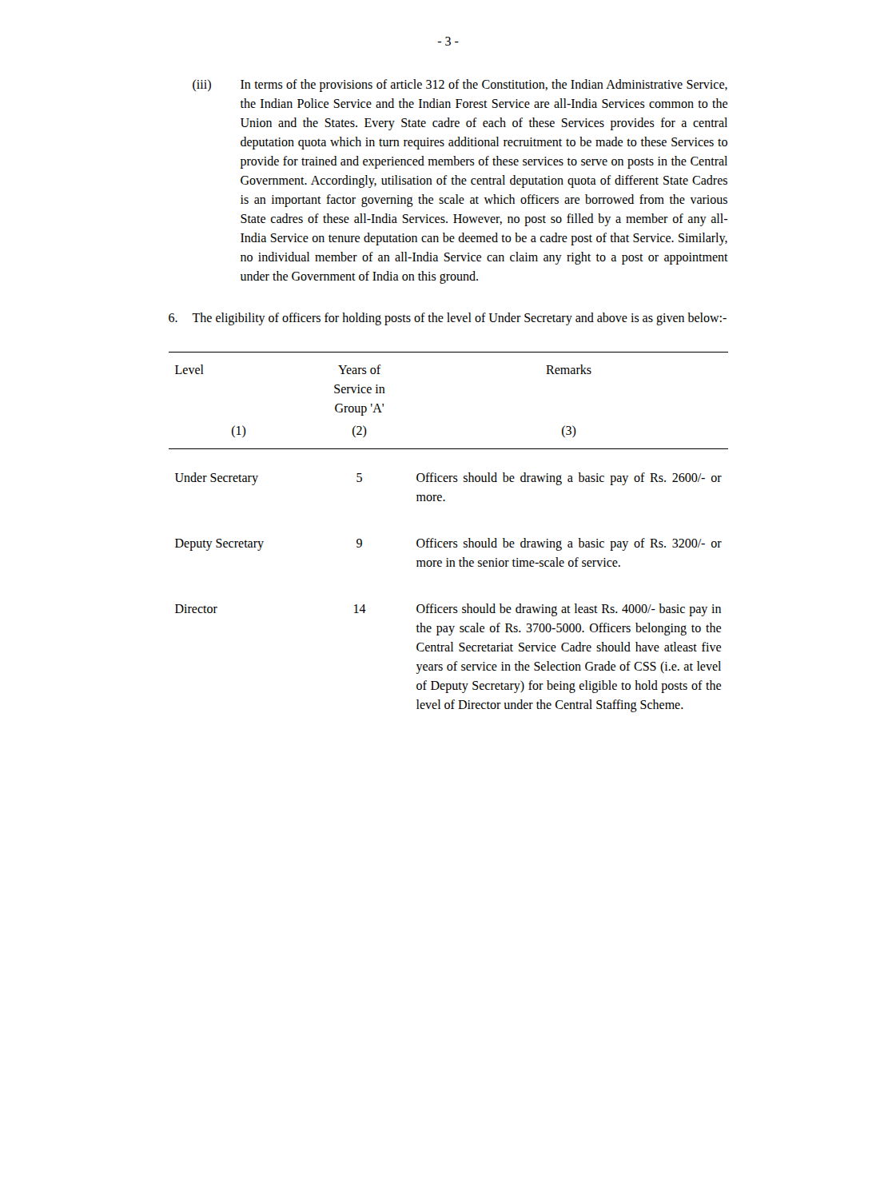- 3 -
(iii)
In terms of the provisions of article 312 of the Constitution, the Indian Administrative Service, the Indian Police Service and the Indian Forest Service are all-India Services common to the Union and the States. Every State cadre of each of these Services provides for a central deputation quota which in turn requires additional recruitment to be made to these Services to provide for trained and experienced members of these services to serve on posts in the Central Government. Accordingly, utilisation of the central deputation quota of different State Cadres is an important factor governing the scale at which officers are borrowed from the various State cadres of these all-India Services. However, no post so filled by a member of any all-India Service on tenure deputation can be deemed to be a cadre post of that Service. Similarly, no individual member of an all-India Service can claim any right to a post or appointment under the Government of India on this ground.
6.
The eligibility of officers for holding posts of the level of Under Secretary and above is as given below:-
| Level | Years of Service in Group 'A' | Remarks |
| --- | --- | --- |
| (1) | (2) | (3) |
| Under Secretary | 5 | Officers should be drawing a basic pay of Rs. 2600/- or more. |
| Deputy Secretary | 9 | Officers should be drawing a basic pay of Rs. 3200/- or more in the senior time-scale of service. |
| Director | 14 | Officers should be drawing at least Rs. 4000/- basic pay in the pay scale of Rs. 3700-5000. Officers belonging to the Central Secretariat Service Cadre should have atleast five years of service in the Selection Grade of CSS (i.e. at level of Deputy Secretary) for being eligible to hold posts of the level of Director under the Central Staffing Scheme. |